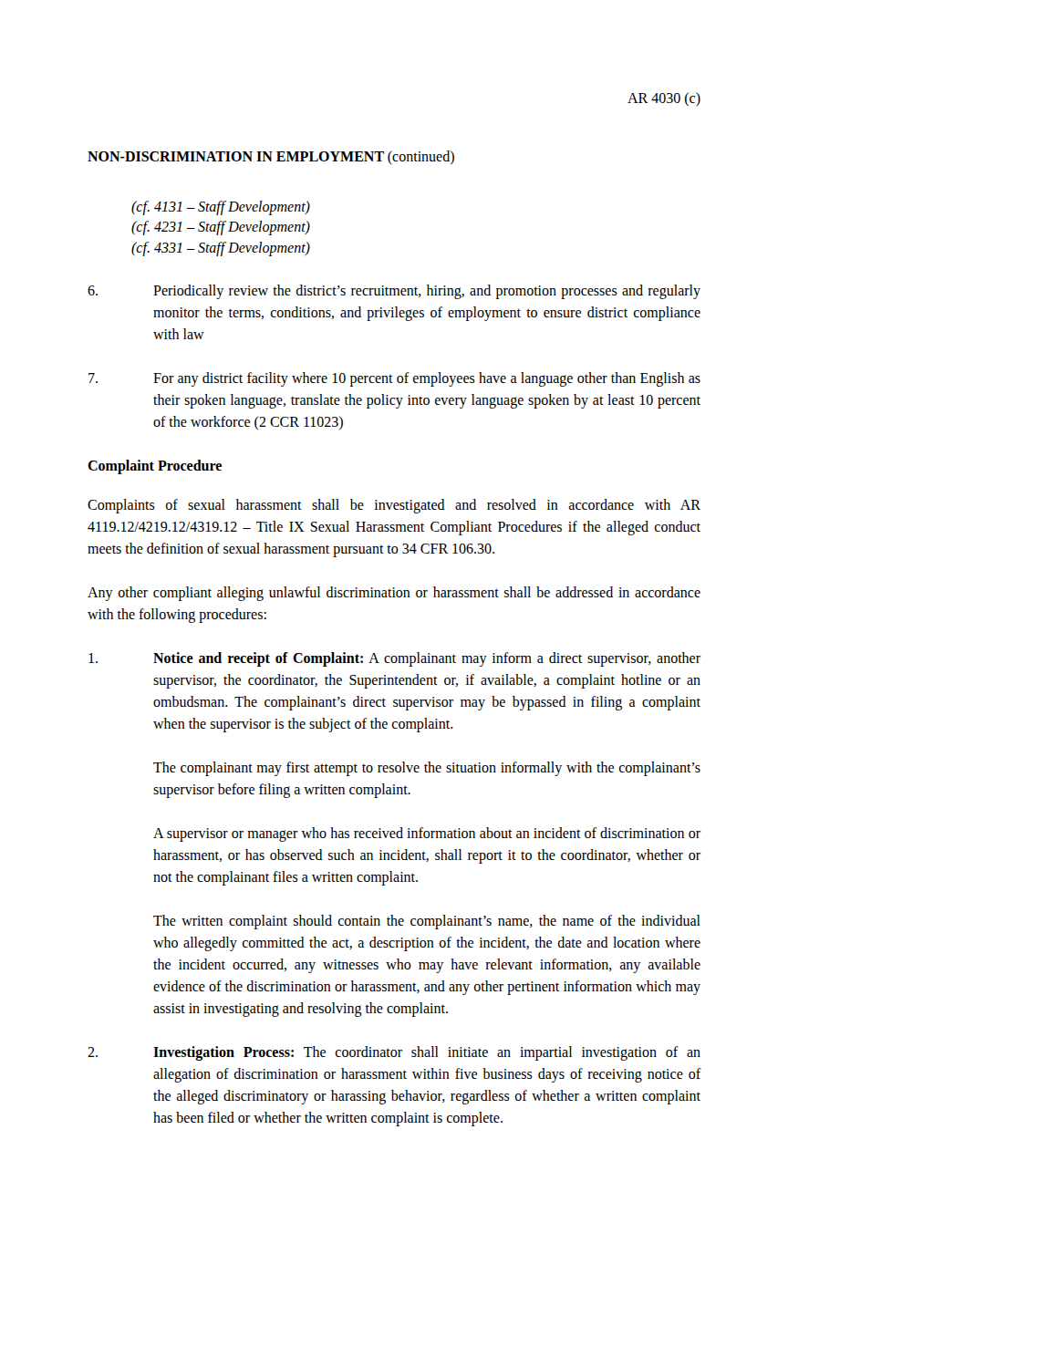AR 4030 (c)
NON-DISCRIMINATION IN EMPLOYMENT (continued)
(cf. 4131 – Staff Development)
(cf. 4231 – Staff Development)
(cf. 4331 – Staff Development)
6.
Periodically review the district’s recruitment, hiring, and promotion processes and regularly monitor the terms, conditions, and privileges of employment to ensure district compliance with law
7.
For any district facility where 10 percent of employees have a language other than English as their spoken language, translate the policy into every language spoken by at least 10 percent of the workforce (2 CCR 11023)
Complaint Procedure
Complaints of sexual harassment shall be investigated and resolved in accordance with AR 4119.12/4219.12/4319.12 – Title IX Sexual Harassment Compliant Procedures if the alleged conduct meets the definition of sexual harassment pursuant to 34 CFR 106.30.
Any other compliant alleging unlawful discrimination or harassment shall be addressed in accordance with the following procedures:
1.
Notice and receipt of Complaint: A complainant may inform a direct supervisor, another supervisor, the coordinator, the Superintendent or, if available, a complaint hotline or an ombudsman. The complainant’s direct supervisor may be bypassed in filing a complaint when the supervisor is the subject of the complaint.
The complainant may first attempt to resolve the situation informally with the complainant’s supervisor before filing a written complaint.
A supervisor or manager who has received information about an incident of discrimination or harassment, or has observed such an incident, shall report it to the coordinator, whether or not the complainant files a written complaint.
The written complaint should contain the complainant’s name, the name of the individual who allegedly committed the act, a description of the incident, the date and location where the incident occurred, any witnesses who may have relevant information, any available evidence of the discrimination or harassment, and any other pertinent information which may assist in investigating and resolving the complaint.
2.
Investigation Process: The coordinator shall initiate an impartial investigation of an allegation of discrimination or harassment within five business days of receiving notice of the alleged discriminatory or harassing behavior, regardless of whether a written complaint has been filed or whether the written complaint is complete.